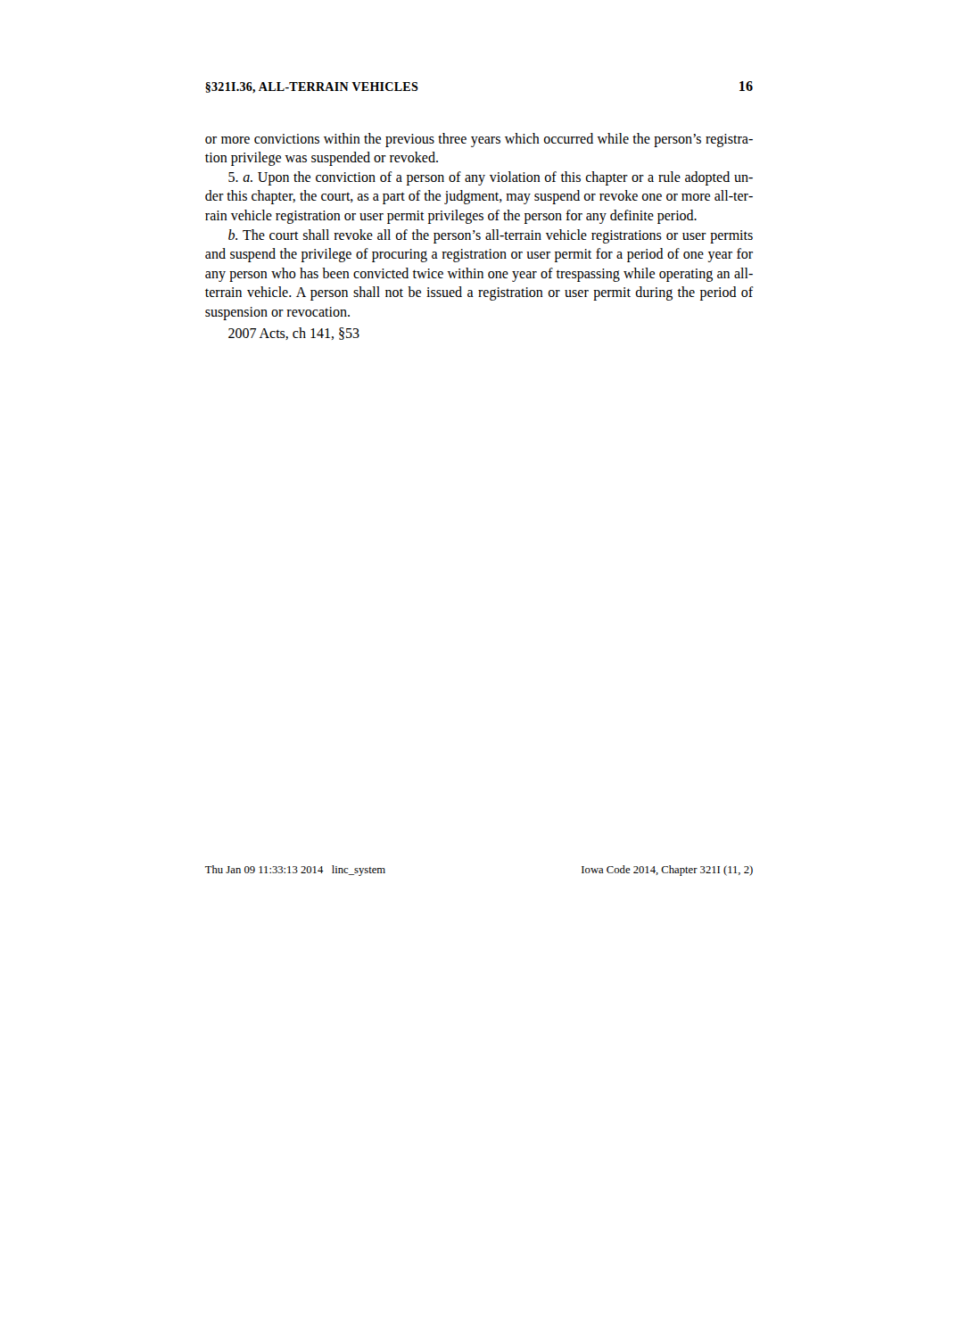§321I.36, ALL-TERRAIN VEHICLES
16
or more convictions within the previous three years which occurred while the person’s registration privilege was suspended or revoked.
5. a. Upon the conviction of a person of any violation of this chapter or a rule adopted under this chapter, the court, as a part of the judgment, may suspend or revoke one or more all-terrain vehicle registration or user permit privileges of the person for any definite period.
b. The court shall revoke all of the person’s all-terrain vehicle registrations or user permits and suspend the privilege of procuring a registration or user permit for a period of one year for any person who has been convicted twice within one year of trespassing while operating an all-terrain vehicle. A person shall not be issued a registration or user permit during the period of suspension or revocation.
2007 Acts, ch 141, §53
Thu Jan 09 11:33:13 2014 linc_system
Iowa Code 2014, Chapter 321I (11, 2)